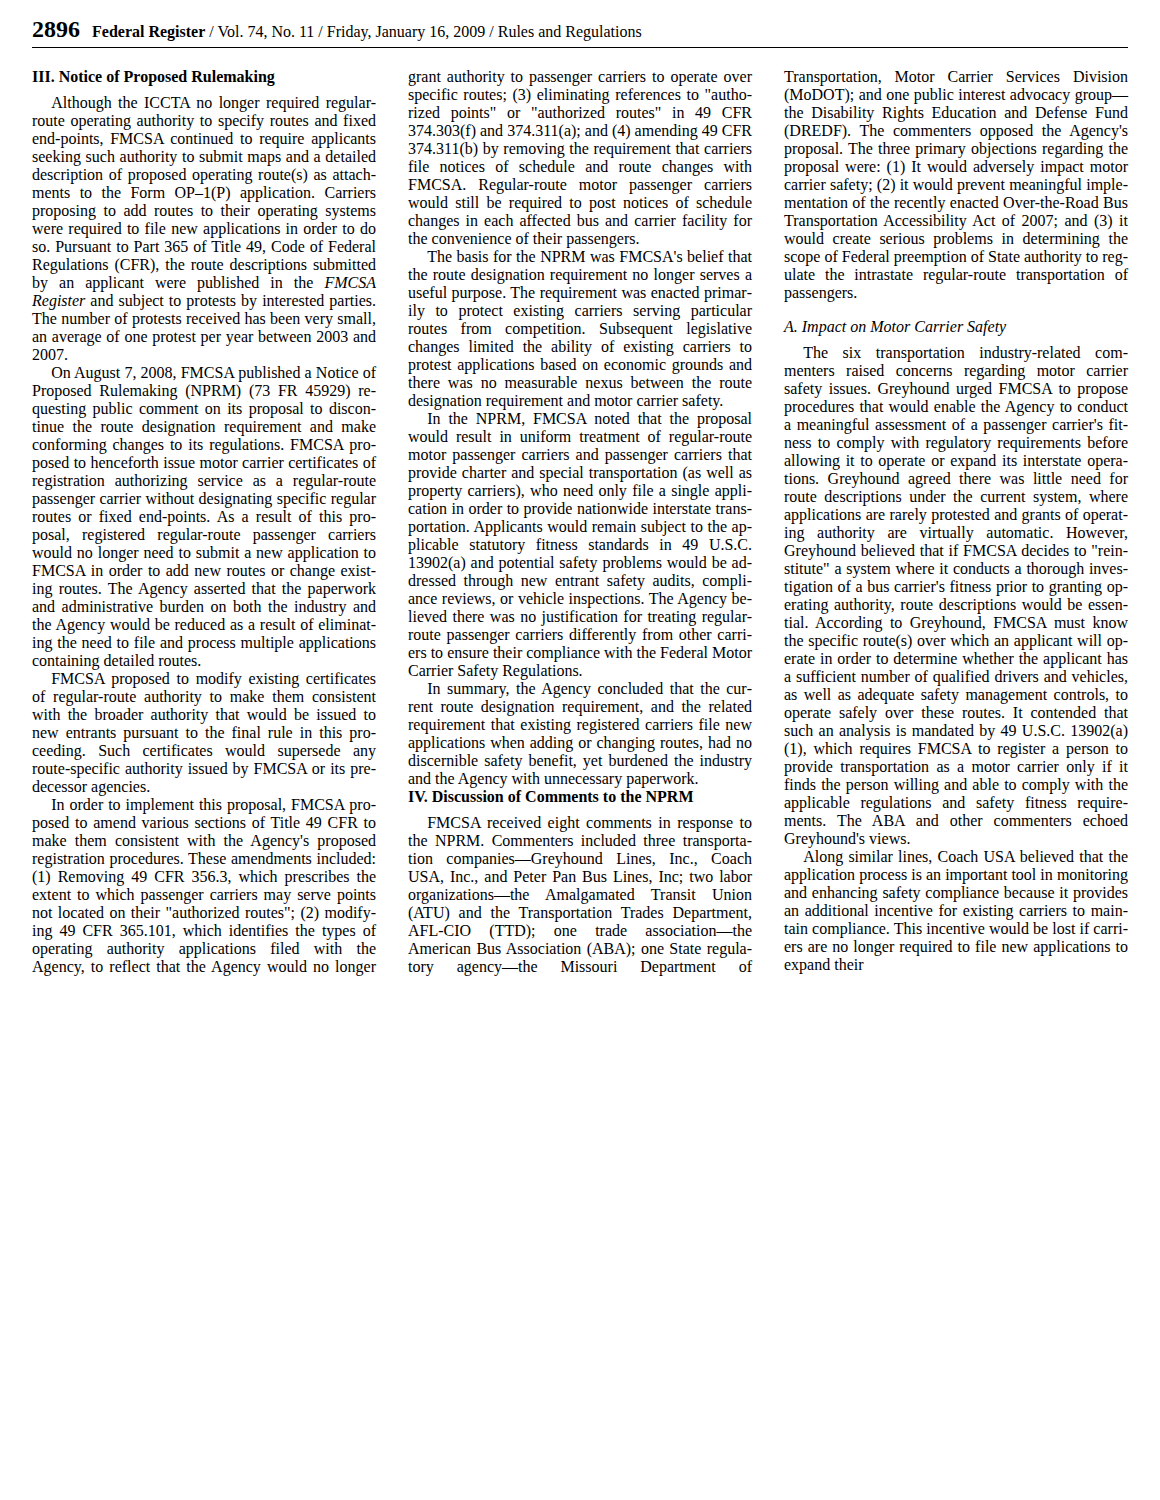2896 Federal Register / Vol. 74, No. 11 / Friday, January 16, 2009 / Rules and Regulations
III. Notice of Proposed Rulemaking
Although the ICCTA no longer required regular-route operating authority to specify routes and fixed end-points, FMCSA continued to require applicants seeking such authority to submit maps and a detailed description of proposed operating route(s) as attachments to the Form OP–1(P) application. Carriers proposing to add routes to their operating systems were required to file new applications in order to do so. Pursuant to Part 365 of Title 49, Code of Federal Regulations (CFR), the route descriptions submitted by an applicant were published in the FMCSA Register and subject to protests by interested parties. The number of protests received has been very small, an average of one protest per year between 2003 and 2007.
On August 7, 2008, FMCSA published a Notice of Proposed Rulemaking (NPRM) (73 FR 45929) requesting public comment on its proposal to discontinue the route designation requirement and make conforming changes to its regulations. FMCSA proposed to henceforth issue motor carrier certificates of registration authorizing service as a regular-route passenger carrier without designating specific regular routes or fixed end-points. As a result of this proposal, registered regular-route passenger carriers would no longer need to submit a new application to FMCSA in order to add new routes or change existing routes. The Agency asserted that the paperwork and administrative burden on both the industry and the Agency would be reduced as a result of eliminating the need to file and process multiple applications containing detailed routes.
FMCSA proposed to modify existing certificates of regular-route authority to make them consistent with the broader authority that would be issued to new entrants pursuant to the final rule in this proceeding. Such certificates would supersede any route-specific authority issued by FMCSA or its predecessor agencies.
In order to implement this proposal, FMCSA proposed to amend various sections of Title 49 CFR to make them consistent with the Agency's proposed registration procedures. These amendments included: (1) Removing 49 CFR 356.3, which prescribes the extent to which passenger carriers may serve points not located on their "authorized routes"; (2) modifying 49 CFR 365.101, which identifies the types of operating authority applications filed with the Agency, to reflect that the Agency would no longer grant authority to passenger carriers to operate over specific routes; (3) eliminating references to "authorized points" or "authorized routes" in 49 CFR 374.303(f) and 374.311(a); and (4) amending 49 CFR 374.311(b) by removing the requirement that carriers file notices of schedule and route changes with FMCSA. Regular-route motor passenger carriers would still be required to post notices of schedule changes in each affected bus and carrier facility for the convenience of their passengers.
The basis for the NPRM was FMCSA's belief that the route designation requirement no longer serves a useful purpose. The requirement was enacted primarily to protect existing carriers serving particular routes from competition. Subsequent legislative changes limited the ability of existing carriers to protest applications based on economic grounds and there was no measurable nexus between the route designation requirement and motor carrier safety.
In the NPRM, FMCSA noted that the proposal would result in uniform treatment of regular-route motor passenger carriers and passenger carriers that provide charter and special transportation (as well as property carriers), who need only file a single application in order to provide nationwide interstate transportation. Applicants would remain subject to the applicable statutory fitness standards in 49 U.S.C. 13902(a) and potential safety problems would be addressed through new entrant safety audits, compliance reviews, or vehicle inspections. The Agency believed there was no justification for treating regular-route passenger carriers differently from other carriers to ensure their compliance with the Federal Motor Carrier Safety Regulations.
In summary, the Agency concluded that the current route designation requirement, and the related requirement that existing registered carriers file new applications when adding or changing routes, had no discernible safety benefit, yet burdened the industry and the Agency with unnecessary paperwork.
IV. Discussion of Comments to the NPRM
FMCSA received eight comments in response to the NPRM. Commenters included three transportation companies—Greyhound Lines, Inc., Coach USA, Inc., and Peter Pan Bus Lines, Inc; two labor organizations—the Amalgamated Transit Union (ATU) and the Transportation Trades Department, AFL-CIO (TTD); one trade association—the American Bus Association (ABA); one State regulatory agency—the Missouri Department of Transportation, Motor Carrier Services Division (MoDOT); and one public interest advocacy group—the Disability Rights Education and Defense Fund (DREDF). The commenters opposed the Agency's proposal. The three primary objections regarding the proposal were: (1) It would adversely impact motor carrier safety; (2) it would prevent meaningful implementation of the recently enacted Over-the-Road Bus Transportation Accessibility Act of 2007; and (3) it would create serious problems in determining the scope of Federal preemption of State authority to regulate the intrastate regular-route transportation of passengers.
A. Impact on Motor Carrier Safety
The six transportation industry-related commenters raised concerns regarding motor carrier safety issues. Greyhound urged FMCSA to propose procedures that would enable the Agency to conduct a meaningful assessment of a passenger carrier's fitness to comply with regulatory requirements before allowing it to operate or expand its interstate operations. Greyhound agreed there was little need for route descriptions under the current system, where applications are rarely protested and grants of operating authority are virtually automatic. However, Greyhound believed that if FMCSA decides to "reinstitute" a system where it conducts a thorough investigation of a bus carrier's fitness prior to granting operating authority, route descriptions would be essential. According to Greyhound, FMCSA must know the specific route(s) over which an applicant will operate in order to determine whether the applicant has a sufficient number of qualified drivers and vehicles, as well as adequate safety management controls, to operate safely over these routes. It contended that such an analysis is mandated by 49 U.S.C. 13902(a)(1), which requires FMCSA to register a person to provide transportation as a motor carrier only if it finds the person willing and able to comply with the applicable regulations and safety fitness requirements. The ABA and other commenters echoed Greyhound's views.
Along similar lines, Coach USA believed that the application process is an important tool in monitoring and enhancing safety compliance because it provides an additional incentive for existing carriers to maintain compliance. This incentive would be lost if carriers are no longer required to file new applications to expand their